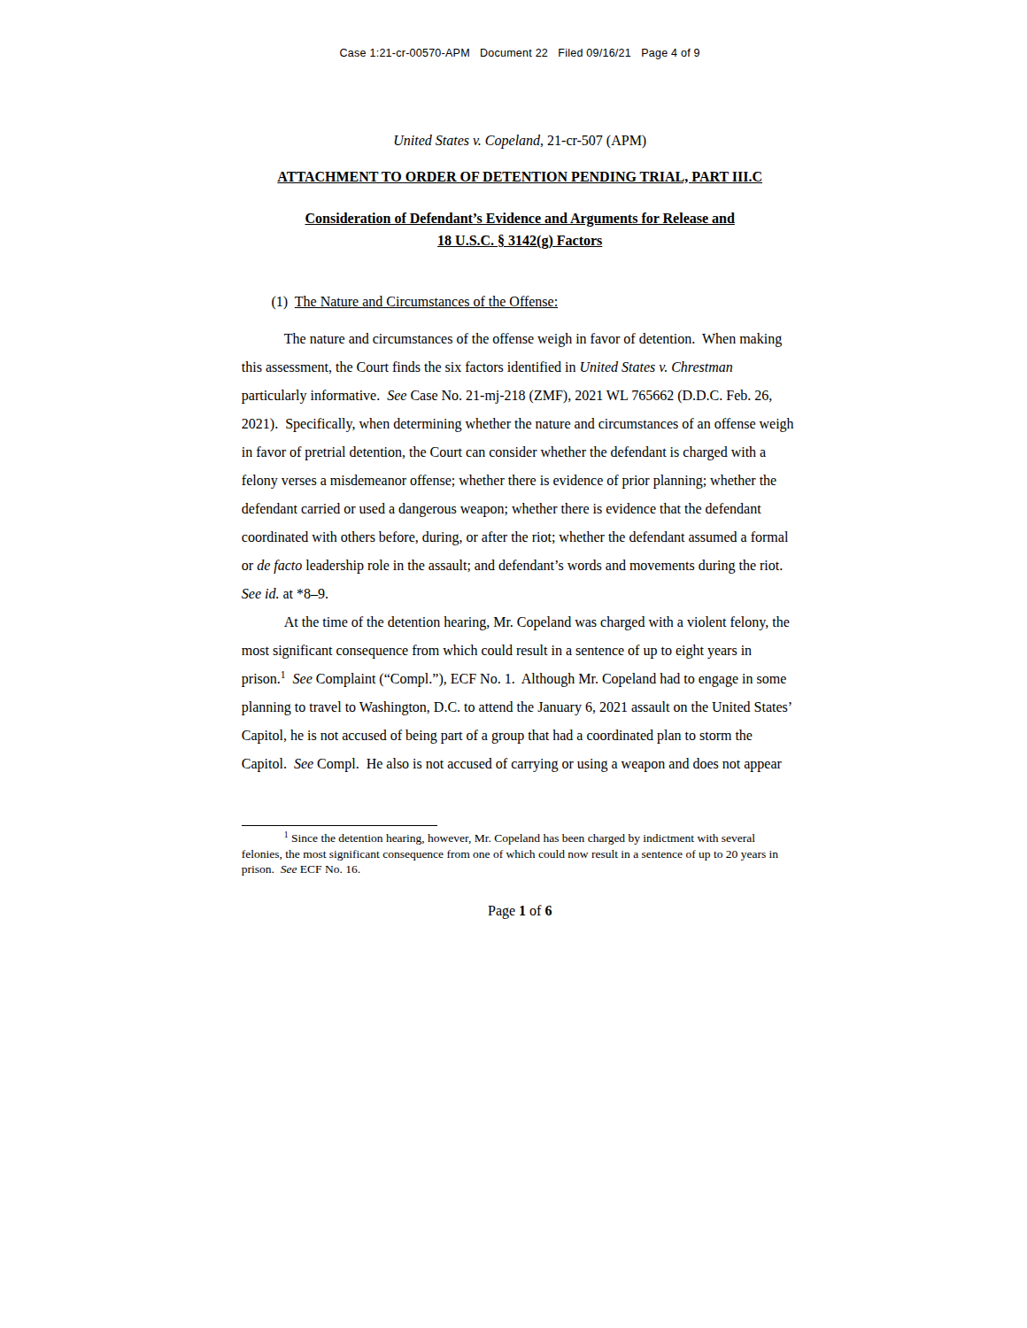Case 1:21-cr-00570-APM Document 22 Filed 09/16/21 Page 4 of 9
United States v. Copeland, 21-cr-507 (APM)
ATTACHMENT TO ORDER OF DETENTION PENDING TRIAL, PART III.C
Consideration of Defendant’s Evidence and Arguments for Release and
18 U.S.C. § 3142(g) Factors
(1) The Nature and Circumstances of the Offense:
The nature and circumstances of the offense weigh in favor of detention. When making this assessment, the Court finds the six factors identified in United States v. Chrestman particularly informative. See Case No. 21-mj-218 (ZMF), 2021 WL 765662 (D.D.C. Feb. 26, 2021). Specifically, when determining whether the nature and circumstances of an offense weigh in favor of pretrial detention, the Court can consider whether the defendant is charged with a felony verses a misdemeanor offense; whether there is evidence of prior planning; whether the defendant carried or used a dangerous weapon; whether there is evidence that the defendant coordinated with others before, during, or after the riot; whether the defendant assumed a formal or de facto leadership role in the assault; and defendant’s words and movements during the riot. See id. at *8–9.
At the time of the detention hearing, Mr. Copeland was charged with a violent felony, the most significant consequence from which could result in a sentence of up to eight years in prison.1 See Complaint (“Compl.”), ECF No. 1. Although Mr. Copeland had to engage in some planning to travel to Washington, D.C. to attend the January 6, 2021 assault on the United States’ Capitol, he is not accused of being part of a group that had a coordinated plan to storm the Capitol. See Compl. He also is not accused of carrying or using a weapon and does not appear
1 Since the detention hearing, however, Mr. Copeland has been charged by indictment with several felonies, the most significant consequence from one of which could now result in a sentence of up to 20 years in prison. See ECF No. 16.
Page 1 of 6